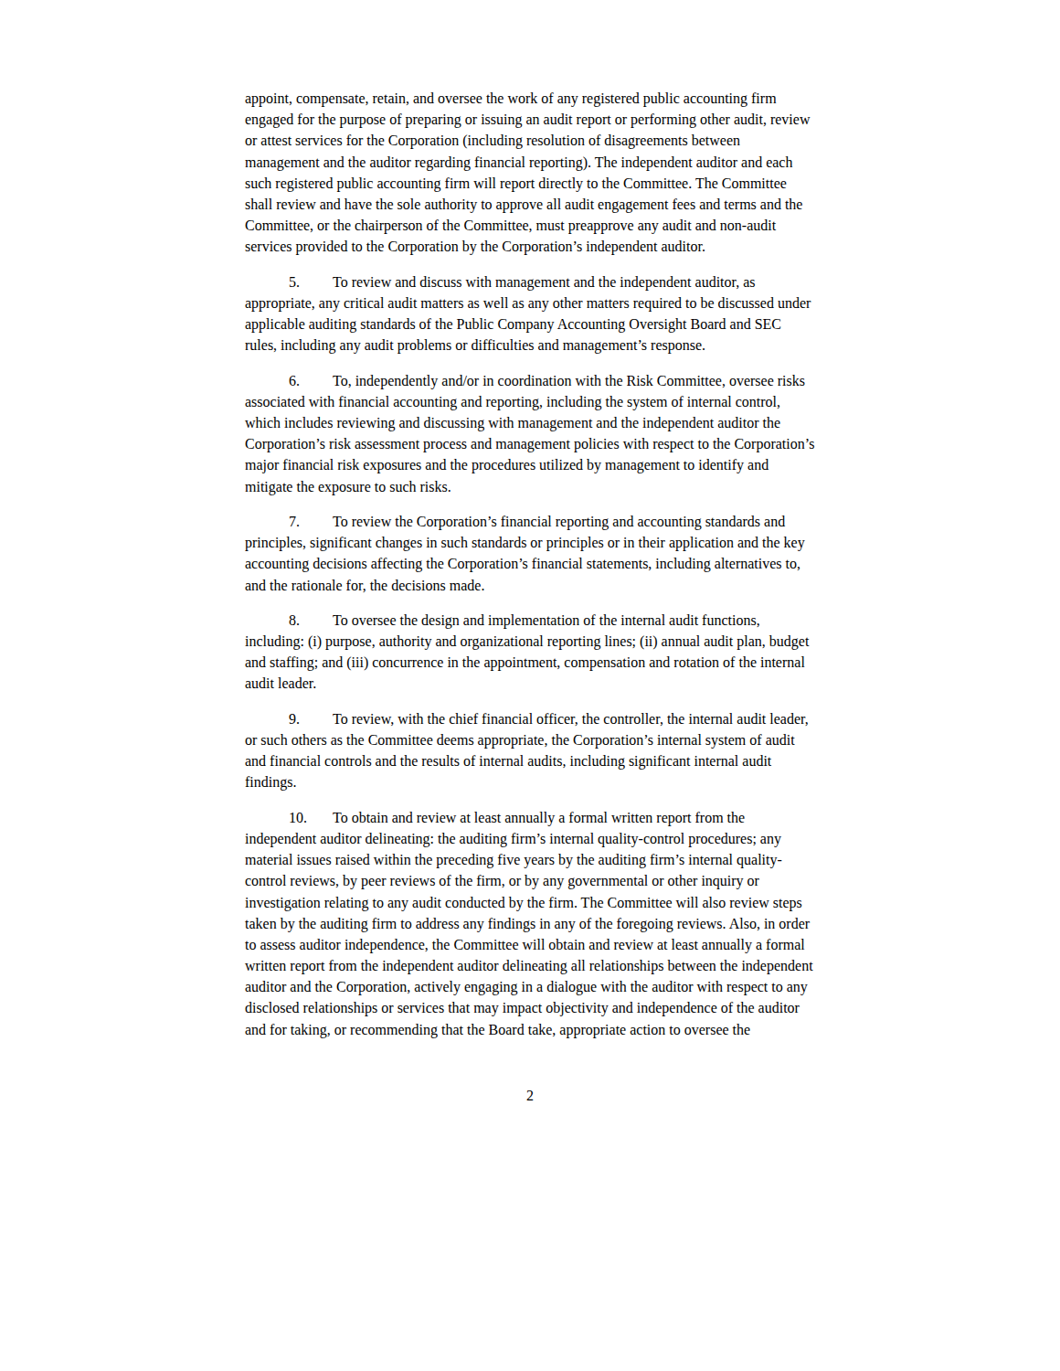appoint, compensate, retain, and oversee the work of any registered public accounting firm engaged for the purpose of preparing or issuing an audit report or performing other audit, review or attest services for the Corporation (including resolution of disagreements between management and the auditor regarding financial reporting). The independent auditor and each such registered public accounting firm will report directly to the Committee. The Committee shall review and have the sole authority to approve all audit engagement fees and terms and the Committee, or the chairperson of the Committee, must preapprove any audit and non-audit services provided to the Corporation by the Corporation’s independent auditor.
5. To review and discuss with management and the independent auditor, as appropriate, any critical audit matters as well as any other matters required to be discussed under applicable auditing standards of the Public Company Accounting Oversight Board and SEC rules, including any audit problems or difficulties and management’s response.
6. To, independently and/or in coordination with the Risk Committee, oversee risks associated with financial accounting and reporting, including the system of internal control, which includes reviewing and discussing with management and the independent auditor the Corporation’s risk assessment process and management policies with respect to the Corporation’s major financial risk exposures and the procedures utilized by management to identify and mitigate the exposure to such risks.
7. To review the Corporation’s financial reporting and accounting standards and principles, significant changes in such standards or principles or in their application and the key accounting decisions affecting the Corporation’s financial statements, including alternatives to, and the rationale for, the decisions made.
8. To oversee the design and implementation of the internal audit functions, including: (i) purpose, authority and organizational reporting lines; (ii) annual audit plan, budget and staffing; and (iii) concurrence in the appointment, compensation and rotation of the internal audit leader.
9. To review, with the chief financial officer, the controller, the internal audit leader, or such others as the Committee deems appropriate, the Corporation’s internal system of audit and financial controls and the results of internal audits, including significant internal audit findings.
10. To obtain and review at least annually a formal written report from the independent auditor delineating: the auditing firm’s internal quality-control procedures; any material issues raised within the preceding five years by the auditing firm’s internal quality-control reviews, by peer reviews of the firm, or by any governmental or other inquiry or investigation relating to any audit conducted by the firm. The Committee will also review steps taken by the auditing firm to address any findings in any of the foregoing reviews. Also, in order to assess auditor independence, the Committee will obtain and review at least annually a formal written report from the independent auditor delineating all relationships between the independent auditor and the Corporation, actively engaging in a dialogue with the auditor with respect to any disclosed relationships or services that may impact objectivity and independence of the auditor and for taking, or recommending that the Board take, appropriate action to oversee the
2